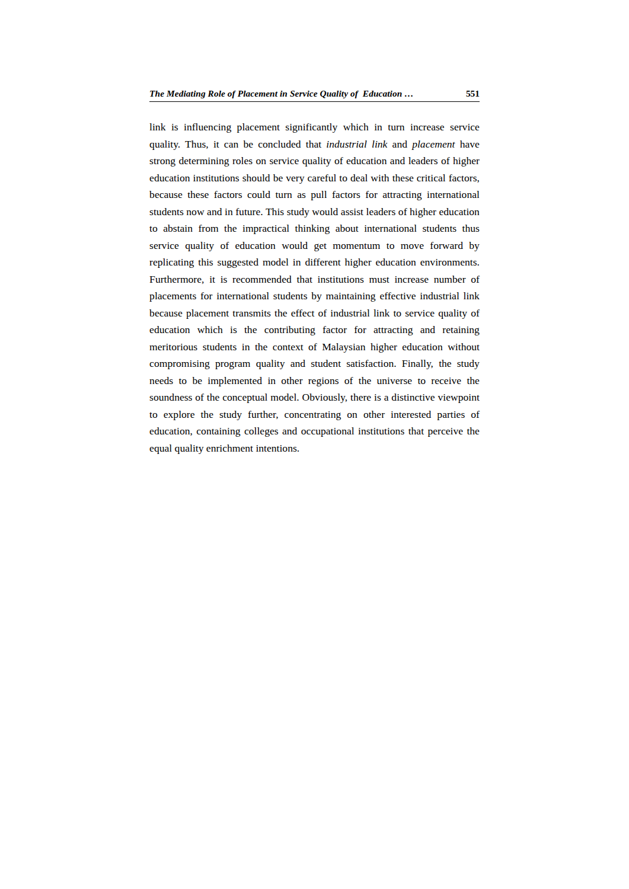The Mediating Role of Placement in Service Quality of Education … 551
link is influencing placement significantly which in turn increase service quality. Thus, it can be concluded that industrial link and placement have strong determining roles on service quality of education and leaders of higher education institutions should be very careful to deal with these critical factors, because these factors could turn as pull factors for attracting international students now and in future. This study would assist leaders of higher education to abstain from the impractical thinking about international students thus service quality of education would get momentum to move forward by replicating this suggested model in different higher education environments. Furthermore, it is recommended that institutions must increase number of placements for international students by maintaining effective industrial link because placement transmits the effect of industrial link to service quality of education which is the contributing factor for attracting and retaining meritorious students in the context of Malaysian higher education without compromising program quality and student satisfaction. Finally, the study needs to be implemented in other regions of the universe to receive the soundness of the conceptual model. Obviously, there is a distinctive viewpoint to explore the study further, concentrating on other interested parties of education, containing colleges and occupational institutions that perceive the equal quality enrichment intentions.